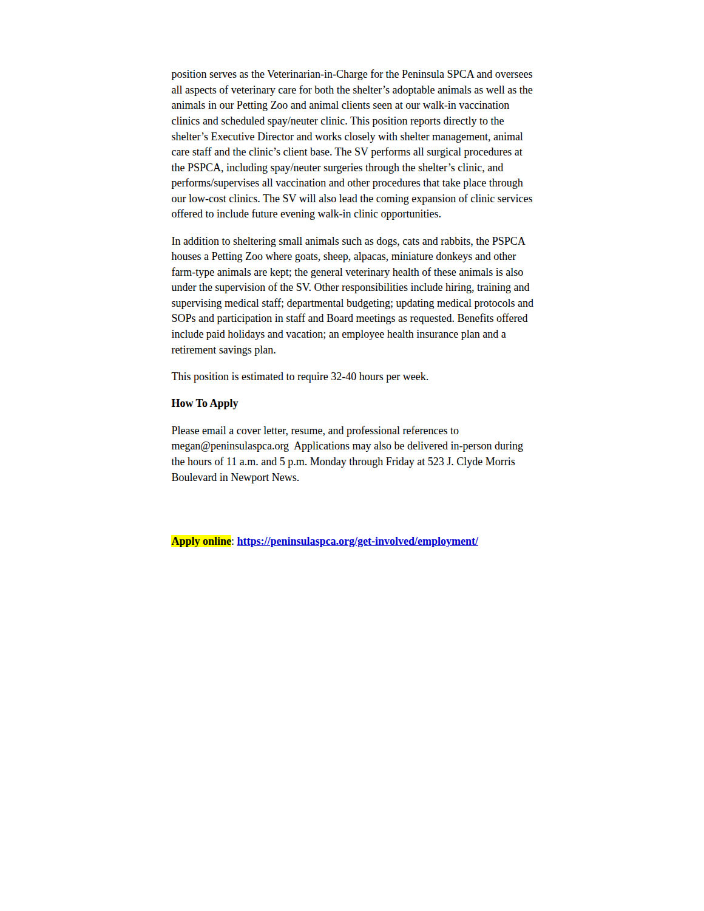position serves as the Veterinarian-in-Charge for the Peninsula SPCA and oversees all aspects of veterinary care for both the shelter’s adoptable animals as well as the animals in our Petting Zoo and animal clients seen at our walk-in vaccination clinics and scheduled spay/neuter clinic. This position reports directly to the shelter’s Executive Director and works closely with shelter management, animal care staff and the clinic’s client base. The SV performs all surgical procedures at the PSPCA, including spay/neuter surgeries through the shelter’s clinic, and performs/supervises all vaccination and other procedures that take place through our low-cost clinics. The SV will also lead the coming expansion of clinic services offered to include future evening walk-in clinic opportunities.
In addition to sheltering small animals such as dogs, cats and rabbits, the PSPCA houses a Petting Zoo where goats, sheep, alpacas, miniature donkeys and other farm-type animals are kept; the general veterinary health of these animals is also under the supervision of the SV. Other responsibilities include hiring, training and supervising medical staff; departmental budgeting; updating medical protocols and SOPs and participation in staff and Board meetings as requested. Benefits offered include paid holidays and vacation; an employee health insurance plan and a retirement savings plan.
This position is estimated to require 32-40 hours per week.
How To Apply
Please email a cover letter, resume, and professional references to megan@peninsulaspca.org Applications may also be delivered in-person during the hours of 11 a.m. and 5 p.m. Monday through Friday at 523 J. Clyde Morris Boulevard in Newport News.
Apply online: https://peninsulaspca.org/get-involved/employment/